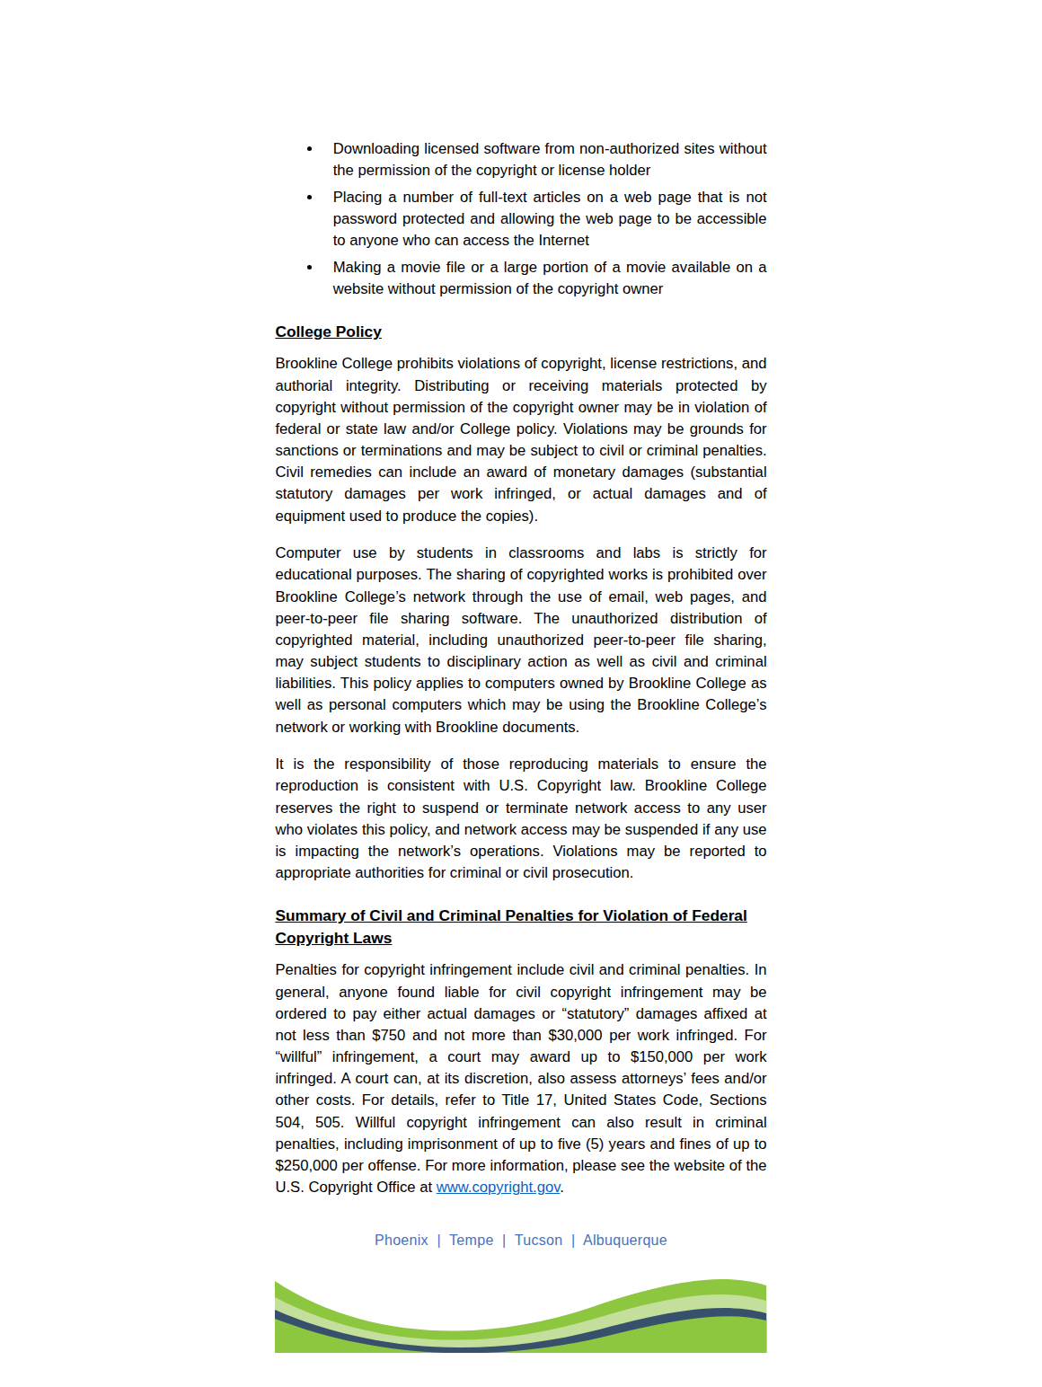Downloading licensed software from non-authorized sites without the permission of the copyright or license holder
Placing a number of full-text articles on a web page that is not password protected and allowing the web page to be accessible to anyone who can access the Internet
Making a movie file or a large portion of a movie available on a website without permission of the copyright owner
College Policy
Brookline College prohibits violations of copyright, license restrictions, and authorial integrity. Distributing or receiving materials protected by copyright without permission of the copyright owner may be in violation of federal or state law and/or College policy. Violations may be grounds for sanctions or terminations and may be subject to civil or criminal penalties. Civil remedies can include an award of monetary damages (substantial statutory damages per work infringed, or actual damages and of equipment used to produce the copies).
Computer use by students in classrooms and labs is strictly for educational purposes. The sharing of copyrighted works is prohibited over Brookline College’s network through the use of email, web pages, and peer-to-peer file sharing software. The unauthorized distribution of copyrighted material, including unauthorized peer-to-peer file sharing, may subject students to disciplinary action as well as civil and criminal liabilities. This policy applies to computers owned by Brookline College as well as personal computers which may be using the Brookline College’s network or working with Brookline documents.
It is the responsibility of those reproducing materials to ensure the reproduction is consistent with U.S. Copyright law. Brookline College reserves the right to suspend or terminate network access to any user who violates this policy, and network access may be suspended if any use is impacting the network’s operations. Violations may be reported to appropriate authorities for criminal or civil prosecution.
Summary of Civil and Criminal Penalties for Violation of Federal Copyright Laws
Penalties for copyright infringement include civil and criminal penalties. In general, anyone found liable for civil copyright infringement may be ordered to pay either actual damages or “statutory” damages affixed at not less than $750 and not more than $30,000 per work infringed. For “willful” infringement, a court may award up to $150,000 per work infringed. A court can, at its discretion, also assess attorneys’ fees and/or other costs. For details, refer to Title 17, United States Code, Sections 504, 505. Willful copyright infringement can also result in criminal penalties, including imprisonment of up to five (5) years and fines of up to $250,000 per offense. For more information, please see the website of the U.S. Copyright Office at www.copyright.gov.
Phoenix | Tempe | Tucson | Albuquerque